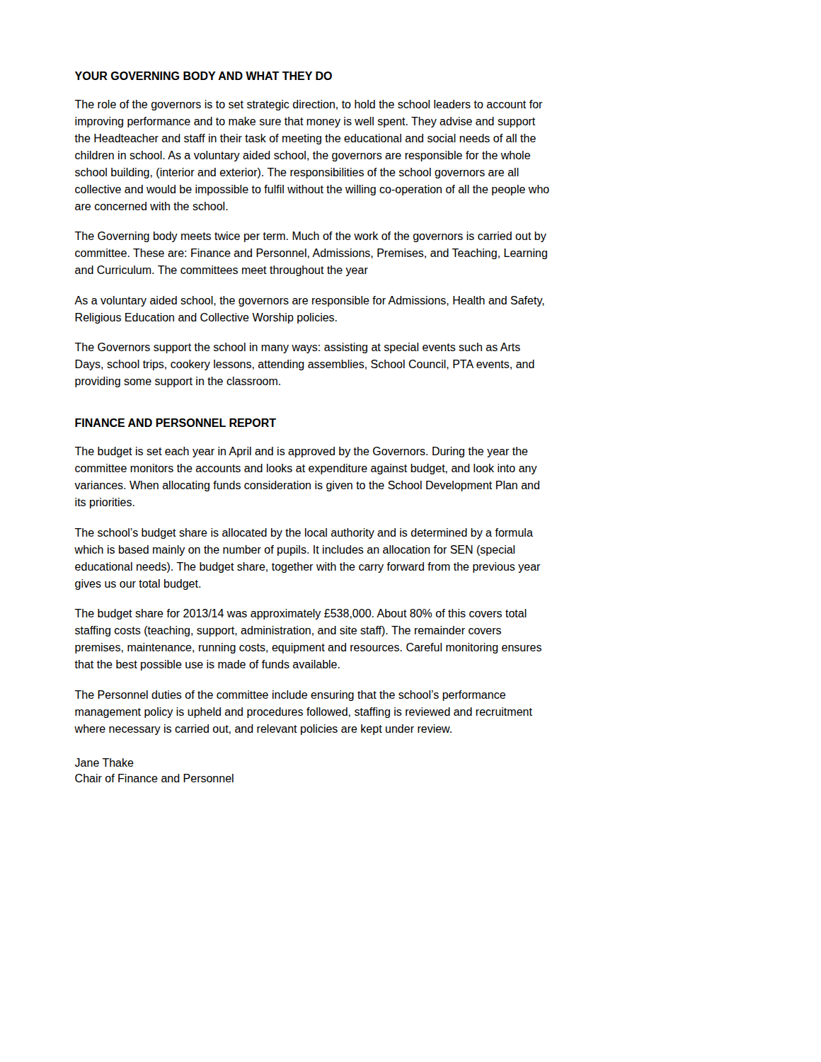Your Governing Body and What They Do
The role of the governors is to set strategic direction, to hold the school leaders to account for improving performance and to make sure that money is well spent. They advise and support the Headteacher and staff in their task of meeting the educational and social needs of all the children in school. As a voluntary aided school, the governors are responsible for the whole school building, (interior and exterior). The responsibilities of the school governors are all collective and would be impossible to fulfil without the willing co-operation of all the people who are concerned with the school.
The Governing body meets twice per term. Much of the work of the governors is carried out by committee. These are: Finance and Personnel, Admissions, Premises, and Teaching, Learning and Curriculum. The committees meet throughout the year
As a voluntary aided school, the governors are responsible for Admissions, Health and Safety, Religious Education and Collective Worship policies.
The Governors support the school in many ways: assisting at special events such as Arts Days, school trips, cookery lessons, attending assemblies, School Council, PTA events, and providing some support in the classroom.
Finance and Personnel Report
The budget is set each year in April and is approved by the Governors. During the year the committee monitors the accounts and looks at expenditure against budget, and look into any variances. When allocating funds consideration is given to the School Development Plan and its priorities.
The school’s budget share is allocated by the local authority and is determined by a formula which is based mainly on the number of pupils. It includes an allocation for SEN (special educational needs). The budget share, together with the carry forward from the previous year gives us our total budget.
The budget share for 2013/14 was approximately £538,000. About 80% of this covers total staffing costs (teaching, support, administration, and site staff). The remainder covers premises, maintenance, running costs, equipment and resources. Careful monitoring ensures that the best possible use is made of funds available.
The Personnel duties of the committee include ensuring that the school’s performance management policy is upheld and procedures followed, staffing is reviewed and recruitment where necessary is carried out, and relevant policies are kept under review.
Jane Thake
Chair of Finance and Personnel